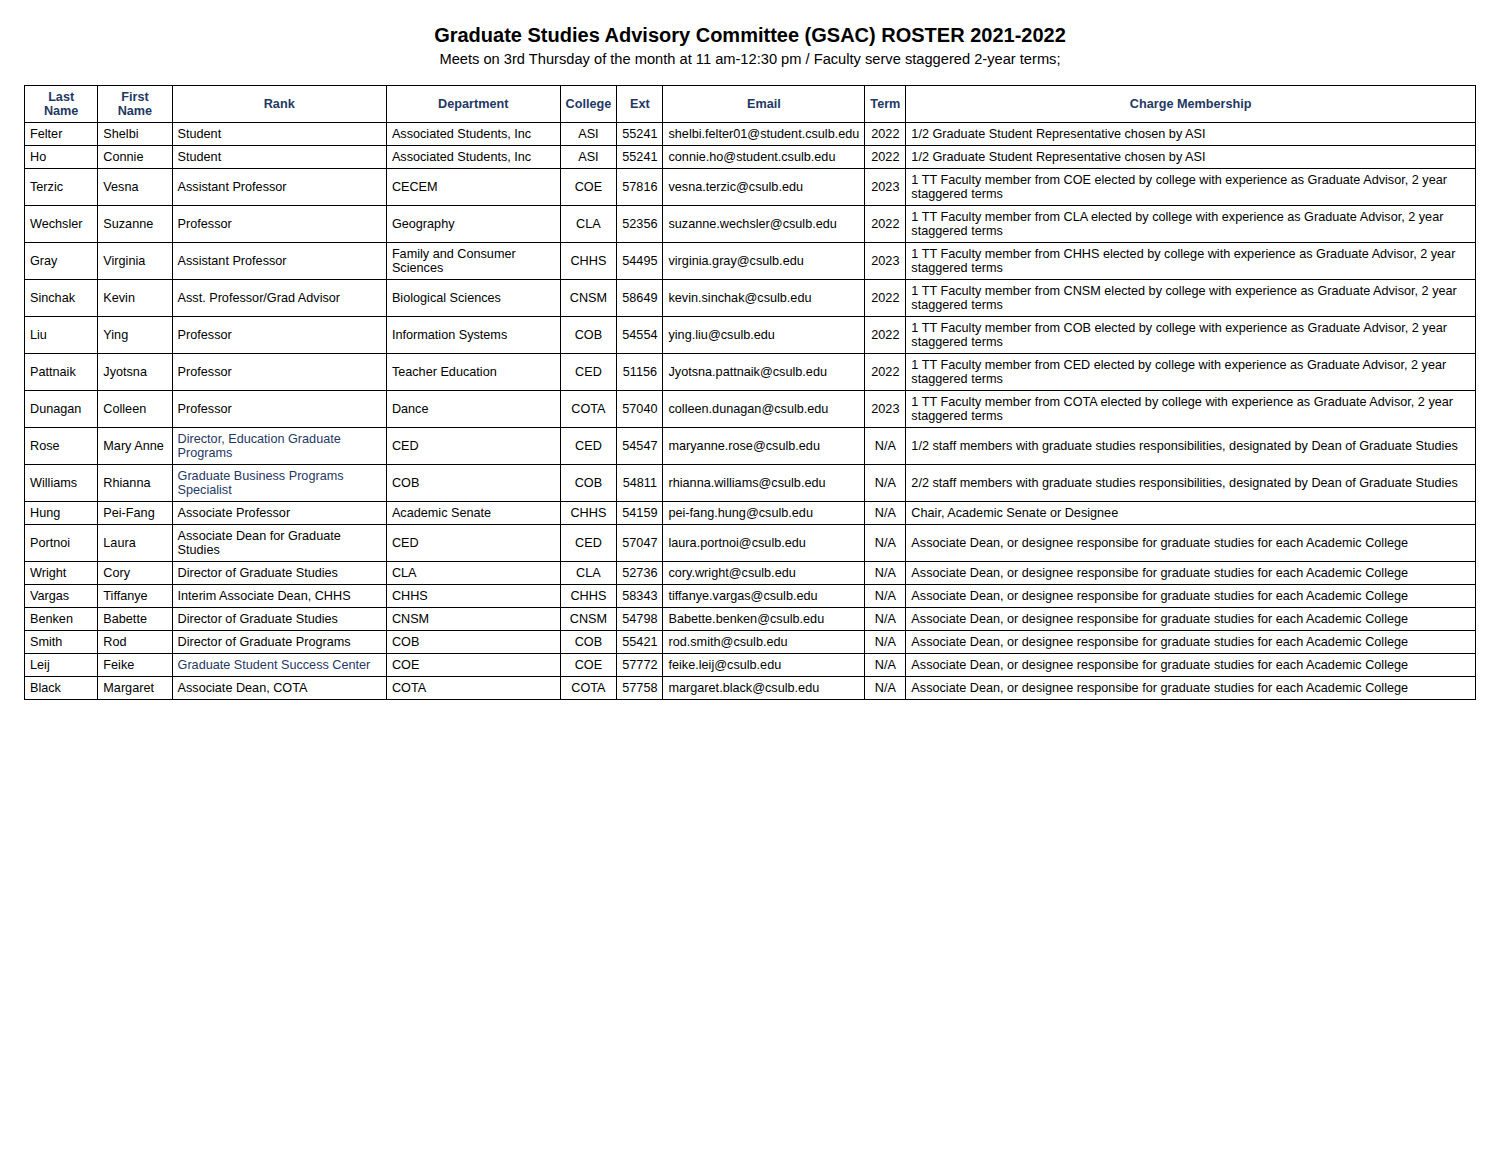Graduate Studies Advisory Committee (GSAC) ROSTER 2021-2022
Meets on 3rd Thursday of the month at 11 am-12:30 pm / Faculty serve staggered 2-year terms;
| Last Name | First Name | Rank | Department | College | Ext | Email | Term | Charge Membership |
| --- | --- | --- | --- | --- | --- | --- | --- | --- |
| Felter | Shelbi | Student | Associated Students, Inc | ASI | 55241 | shelbi.felter01@student.csulb.edu | 2022 | 1/2 Graduate Student Representative chosen by ASI |
| Ho | Connie | Student | Associated Students, Inc | ASI | 55241 | connie.ho@student.csulb.edu | 2022 | 1/2 Graduate Student Representative chosen by ASI |
| Terzic | Vesna | Assistant Professor | CECEM | COE | 57816 | vesna.terzic@csulb.edu | 2023 | 1 TT Faculty member from COE elected by college with experience as Graduate Advisor, 2 year staggered terms |
| Wechsler | Suzanne | Professor | Geography | CLA | 52356 | suzanne.wechsler@csulb.edu | 2022 | 1 TT Faculty member from CLA elected by college with experience as Graduate Advisor, 2 year staggered terms |
| Gray | Virginia | Assistant Professor | Family and Consumer Sciences | CHHS | 54495 | virginia.gray@csulb.edu | 2023 | 1 TT Faculty member from CHHS elected by college with experience as Graduate Advisor, 2 year staggered terms |
| Sinchak | Kevin | Asst. Professor/Grad Advisor | Biological Sciences | CNSM | 58649 | kevin.sinchak@csulb.edu | 2022 | 1 TT Faculty member from CNSM elected by college with experience as Graduate Advisor, 2 year staggered terms |
| Liu | Ying | Professor | Information Systems | COB | 54554 | ying.liu@csulb.edu | 2022 | 1 TT Faculty member from COB elected by college with experience as Graduate Advisor, 2 year staggered terms |
| Pattnaik | Jyotsna | Professor | Teacher Education | CED | 51156 | Jyotsna.pattnaik@csulb.edu | 2022 | 1 TT Faculty member from CED elected by college with experience as Graduate Advisor, 2 year staggered terms |
| Dunagan | Colleen | Professor | Dance | COTA | 57040 | colleen.dunagan@csulb.edu | 2023 | 1 TT Faculty member from COTA elected by college with experience as Graduate Advisor, 2 year staggered terms |
| Rose | Mary Anne | Director, Education Graduate Programs | CED | CED | 54547 | maryanne.rose@csulb.edu | N/A | 1/2 staff members with graduate studies responsibilities, designated by Dean of Graduate Studies |
| Williams | Rhianna | Graduate Business Programs Specialist | COB | COB | 54811 | rhianna.williams@csulb.edu | N/A | 2/2 staff members with graduate studies responsibilities, designated by Dean of Graduate Studies |
| Hung | Pei-Fang | Associate Professor | Academic Senate | CHHS | 54159 | pei-fang.hung@csulb.edu | N/A | Chair, Academic Senate or Designee |
| Portnoi | Laura | Associate Dean for Graduate Studies | CED | CED | 57047 | laura.portnoi@csulb.edu | N/A | Associate Dean, or designee responsibe for graduate studies for each Academic College |
| Wright | Cory | Director of Graduate Studies | CLA | CLA | 52736 | cory.wright@csulb.edu | N/A | Associate Dean, or designee responsibe for graduate studies for each Academic College |
| Vargas | Tiffanye | Interim Associate Dean, CHHS | CHHS | CHHS | 58343 | tiffanye.vargas@csulb.edu | N/A | Associate Dean, or designee responsibe for graduate studies for each Academic College |
| Benken | Babette | Director of Graduate Studies | CNSM | CNSM | 54798 | Babette.benken@csulb.edu | N/A | Associate Dean, or designee responsibe for graduate studies for each Academic College |
| Smith | Rod | Director of Graduate Programs | COB | COB | 55421 | rod.smith@csulb.edu | N/A | Associate Dean, or designee responsibe for graduate studies for each Academic College |
| Leij | Feike | Graduate Student Success Center | COE | COE | 57772 | feike.leij@csulb.edu | N/A | Associate Dean, or designee responsibe for graduate studies for each Academic College |
| Black | Margaret | Associate Dean, COTA | COTA | COTA | 57758 | margaret.black@csulb.edu | N/A | Associate Dean, or designee responsibe for graduate studies for each Academic College |